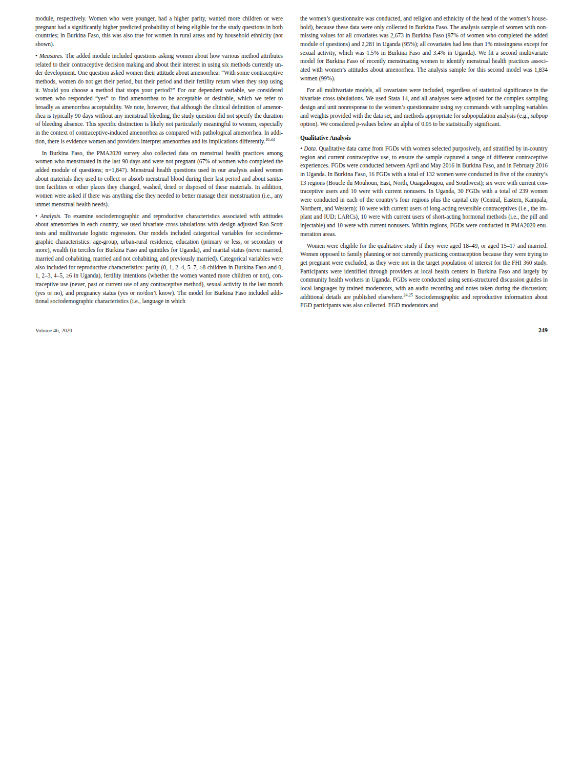module, respectively. Women who were younger, had a higher parity, wanted more children or were pregnant had a significantly higher predicted probability of being eligible for the study questions in both countries; in Burkina Faso, this was also true for women in rural areas and by household ethnicity (not shown).
Measures. The added module included questions asking women about how various method attributes related to their contraceptive decision making and about their interest in using six methods currently under development. One question asked women their attitude about amenorrhea: “With some contraceptive methods, women do not get their period, but their period and their fertility return when they stop using it. Would you choose a method that stops your period?” For our dependent variable, we considered women who responded “yes” to find amenorrhea to be acceptable or desirable, which we refer to broadly as amenorrhea acceptability. We note, however, that although the clinical definition of amenorrhea is typically 90 days without any menstrual bleeding, the study question did not specify the duration of bleeding absence. This specific distinction is likely not particularly meaningful to women, especially in the context of contraceptive-induced amenorrhea as compared with pathological amenorrhea. In addition, there is evidence women and providers interpret amenorrhea and its implications differently.18,33
In Burkina Faso, the PMA2020 survey also collected data on menstrual health practices among women who menstruated in the last 90 days and were not pregnant (67% of women who completed the added module of questions; n=1,847). Menstrual health questions used in our analysis asked women about materials they used to collect or absorb menstrual blood during their last period and about sanitation facilities or other places they changed, washed, dried or disposed of these materials. In addition, women were asked if there was anything else they needed to better manage their menstruation (i.e., any unmet menstrual health needs).
Analysis. To examine sociodemographic and reproductive characteristics associated with attitudes about amenorrhea in each country, we used bivariate cross-tabulations with design-adjusted Rao-Scott tests and multivariate logistic regression. Our models included categorical variables for sociodemographic characteristics: age-group, urban-rural residence, education (primary or less, or secondary or more), wealth (in terciles for Burkina Faso and quintiles for Uganda), and marital status (never married, married and cohabiting, married and not cohabiting, and previously married). Categorical variables were also included for reproductive characteristics: parity (0, 1, 2–4, 5–7, ≥8 children in Burkina Faso and 0, 1, 2–3, 4–5, ≥6 in Uganda), fertility intentions (whether the women wanted more children or not), contraceptive use (never, past or current use of any contraceptive method), sexual activity in the last month (yes or no), and pregnancy status (yes or no/don’t know). The model for Burkina Faso included additional sociodemographic characteristics (i.e., language in which
the women’s questionnaire was conducted, and religion and ethnicity of the head of the women’s household), because these data were only collected in Burkina Faso. The analysis sample of women with nonmissing values for all covariates was 2,673 in Burkina Faso (97% of women who completed the added module of questions) and 2,281 in Uganda (95%); all covariates had less than 1% missingness except for sexual activity, which was 1.5% in Burkina Faso and 3.4% in Uganda). We fit a second multivariate model for Burkina Faso of recently menstruating women to identify menstrual health practices associated with women’s attitudes about amenorrhea. The analysis sample for this second model was 1,834 women (99%).
For all multivariate models, all covariates were included, regardless of statistical significance in the bivariate cross-tabulations. We used Stata 14, and all analyses were adjusted for the complex sampling design and unit nonresponse to the women’s questionnaire using svy commands with sampling variables and weights provided with the data set, and methods appropriate for subpopulation analysis (e.g., subpop option). We considered p-values below an alpha of 0.05 to be statistically significant.
Qualitative Analysis
Data. Qualitative data came from FGDs with women selected purposively, and stratified by in-country region and current contraceptive use, to ensure the sample captured a range of different contraceptive experiences. FGDs were conducted between April and May 2016 in Burkina Faso, and in February 2016 in Uganda. In Burkina Faso, 16 FGDs with a total of 132 women were conducted in five of the country’s 13 regions (Boucle du Mouhoun, East, North, Ouagadougou, and Southwest); six were with current contraceptive users and 10 were with current nonusers. In Uganda, 30 FGDs with a total of 239 women were conducted in each of the country’s four regions plus the capital city (Central, Eastern, Kampala, Northern, and Western); 10 were with current users of long-acting reversible contraceptives (i.e., the implant and IUD; LARCs), 10 were with current users of short-acting hormonal methods (i.e., the pill and injectable) and 10 were with current nonusers. Within regions, FGDs were conducted in PMA2020 enumeration areas.
Women were eligible for the qualitative study if they were aged 18–49, or aged 15–17 and married. Women opposed to family planning or not currently practicing contraception because they were trying to get pregnant were excluded, as they were not in the target population of interest for the FHI 360 study. Participants were identified through providers at local health centers in Burkina Faso and largely by community health workers in Uganda. FGDs were conducted using semi-structured discussion guides in local languages by trained moderators, with an audio recording and notes taken during the discussion; additional details are published elsewhere.24,25 Sociodemographic and reproductive information about FGD participants was also collected. FGD moderators and
Volume 46, 2020
249